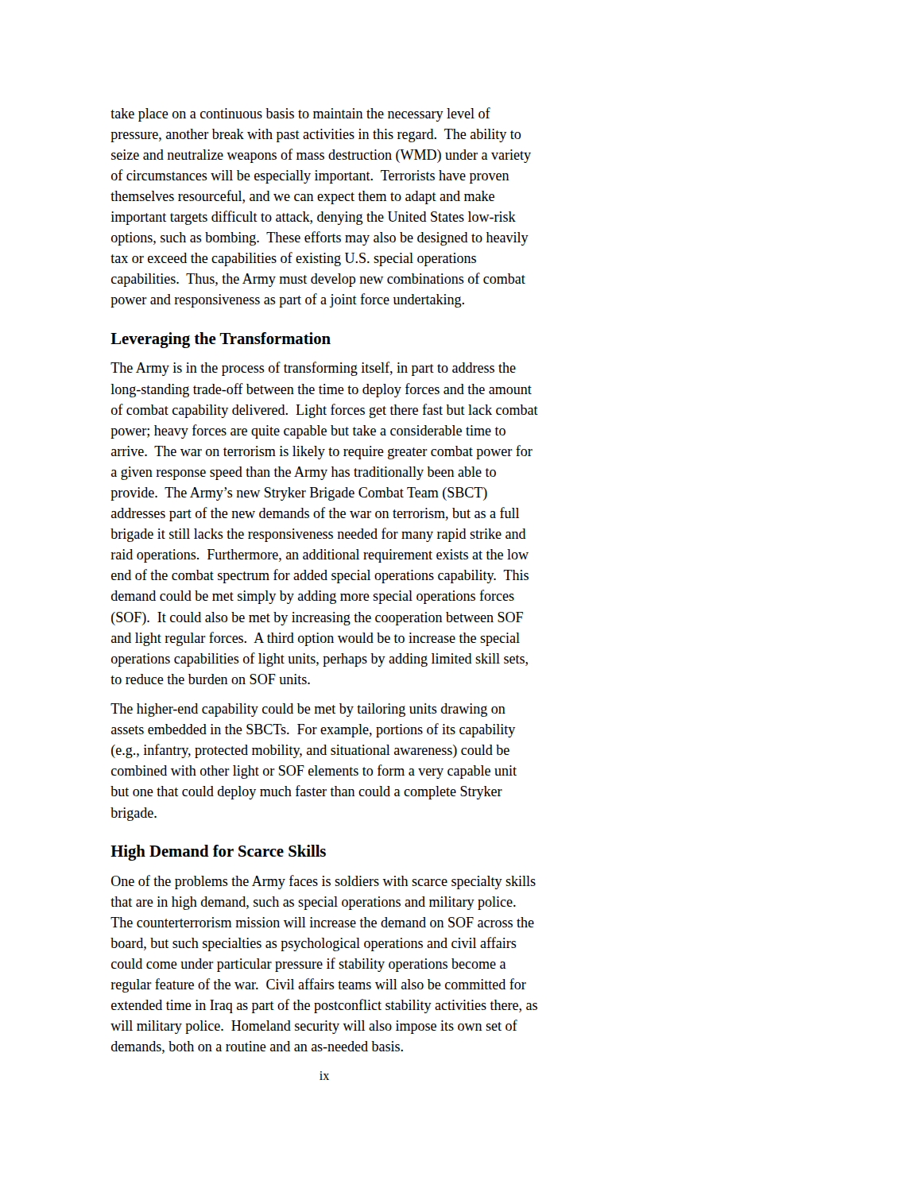take place on a continuous basis to maintain the necessary level of pressure, another break with past activities in this regard. The ability to seize and neutralize weapons of mass destruction (WMD) under a variety of circumstances will be especially important. Terrorists have proven themselves resourceful, and we can expect them to adapt and make important targets difficult to attack, denying the United States low-risk options, such as bombing. These efforts may also be designed to heavily tax or exceed the capabilities of existing U.S. special operations capabilities. Thus, the Army must develop new combinations of combat power and responsiveness as part of a joint force undertaking.
Leveraging the Transformation
The Army is in the process of transforming itself, in part to address the long-standing trade-off between the time to deploy forces and the amount of combat capability delivered. Light forces get there fast but lack combat power; heavy forces are quite capable but take a considerable time to arrive. The war on terrorism is likely to require greater combat power for a given response speed than the Army has traditionally been able to provide. The Army’s new Stryker Brigade Combat Team (SBCT) addresses part of the new demands of the war on terrorism, but as a full brigade it still lacks the responsiveness needed for many rapid strike and raid operations. Furthermore, an additional requirement exists at the low end of the combat spectrum for added special operations capability. This demand could be met simply by adding more special operations forces (SOF). It could also be met by increasing the cooperation between SOF and light regular forces. A third option would be to increase the special operations capabilities of light units, perhaps by adding limited skill sets, to reduce the burden on SOF units.
The higher-end capability could be met by tailoring units drawing on assets embedded in the SBCTs. For example, portions of its capability (e.g., infantry, protected mobility, and situational awareness) could be combined with other light or SOF elements to form a very capable unit but one that could deploy much faster than could a complete Stryker brigade.
High Demand for Scarce Skills
One of the problems the Army faces is soldiers with scarce specialty skills that are in high demand, such as special operations and military police. The counterterrorism mission will increase the demand on SOF across the board, but such specialties as psychological operations and civil affairs could come under particular pressure if stability operations become a regular feature of the war. Civil affairs teams will also be committed for extended time in Iraq as part of the postconflict stability activities there, as will military police. Homeland security will also impose its own set of demands, both on a routine and an as-needed basis.
ix